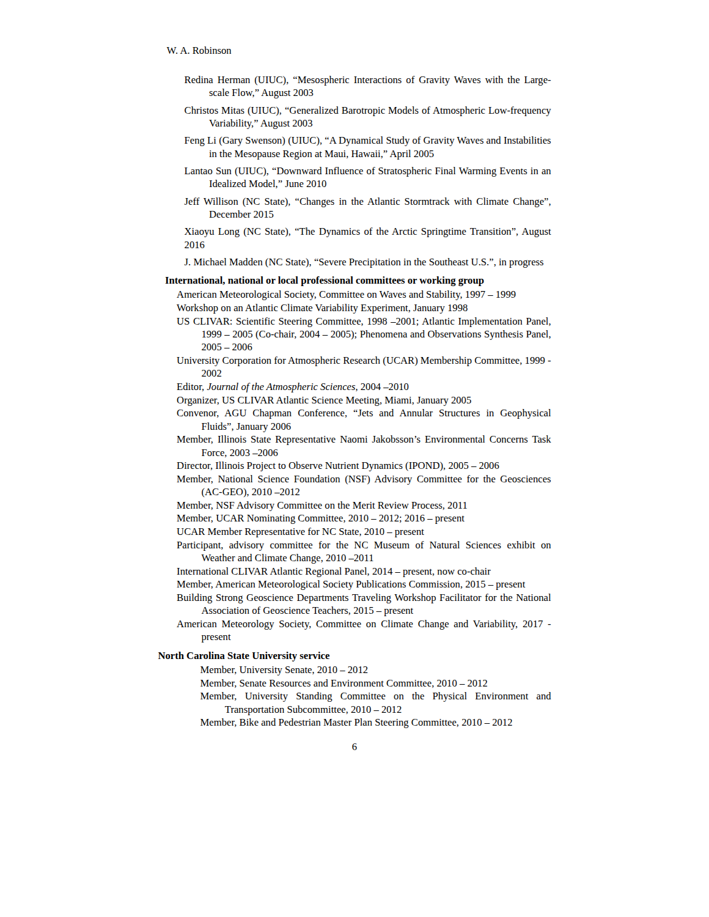W. A. Robinson
Redina Herman (UIUC), “Mesospheric Interactions of Gravity Waves with the Large-scale Flow,” August 2003
Christos Mitas (UIUC), “Generalized Barotropic Models of Atmospheric Low-frequency Variability,” August 2003
Feng Li (Gary Swenson) (UIUC), “A Dynamical Study of Gravity Waves and Instabilities in the Mesopause Region at Maui, Hawaii,” April 2005
Lantao Sun (UIUC), “Downward Influence of Stratospheric Final Warming Events in an Idealized Model,” June 2010
Jeff Willison (NC State), “Changes in the Atlantic Stormtrack with Climate Change”, December 2015
Xiaoyu Long (NC State), “The Dynamics of the Arctic Springtime Transition”, August 2016
J. Michael Madden (NC State), “Severe Precipitation in the Southeast U.S.”, in progress
International, national or local professional committees or working group
American Meteorological Society, Committee on Waves and Stability, 1997 – 1999
Workshop on an Atlantic Climate Variability Experiment, January 1998
US CLIVAR: Scientific Steering Committee, 1998 –2001; Atlantic Implementation Panel, 1999 – 2005 (Co-chair, 2004 – 2005); Phenomena and Observations Synthesis Panel, 2005 – 2006
University Corporation for Atmospheric Research (UCAR) Membership Committee, 1999 - 2002
Editor, Journal of the Atmospheric Sciences, 2004 –2010
Organizer, US CLIVAR Atlantic Science Meeting, Miami, January 2005
Convenor, AGU Chapman Conference, “Jets and Annular Structures in Geophysical Fluids”, January 2006
Member, Illinois State Representative Naomi Jakobsson’s Environmental Concerns Task Force, 2003 –2006
Director, Illinois Project to Observe Nutrient Dynamics (IPOND), 2005 – 2006
Member, National Science Foundation (NSF) Advisory Committee for the Geosciences (AC-GEO), 2010 –2012
Member, NSF Advisory Committee on the Merit Review Process, 2011
Member, UCAR Nominating Committee, 2010 – 2012; 2016 – present
UCAR Member Representative for NC State, 2010 – present
Participant, advisory committee for the NC Museum of Natural Sciences exhibit on Weather and Climate Change, 2010 –2011
International CLIVAR Atlantic Regional Panel, 2014 – present, now co-chair
Member, American Meteorological Society Publications Commission, 2015 – present
Building Strong Geoscience Departments Traveling Workshop Facilitator for the National Association of Geoscience Teachers, 2015 – present
American Meteorology Society, Committee on Climate Change and Variability, 2017 - present
North Carolina State University service
Member, University Senate, 2010 – 2012
Member, Senate Resources and Environment Committee, 2010 – 2012
Member, University Standing Committee on the Physical Environment and Transportation Subcommittee, 2010 – 2012
Member, Bike and Pedestrian Master Plan Steering Committee, 2010 – 2012
6